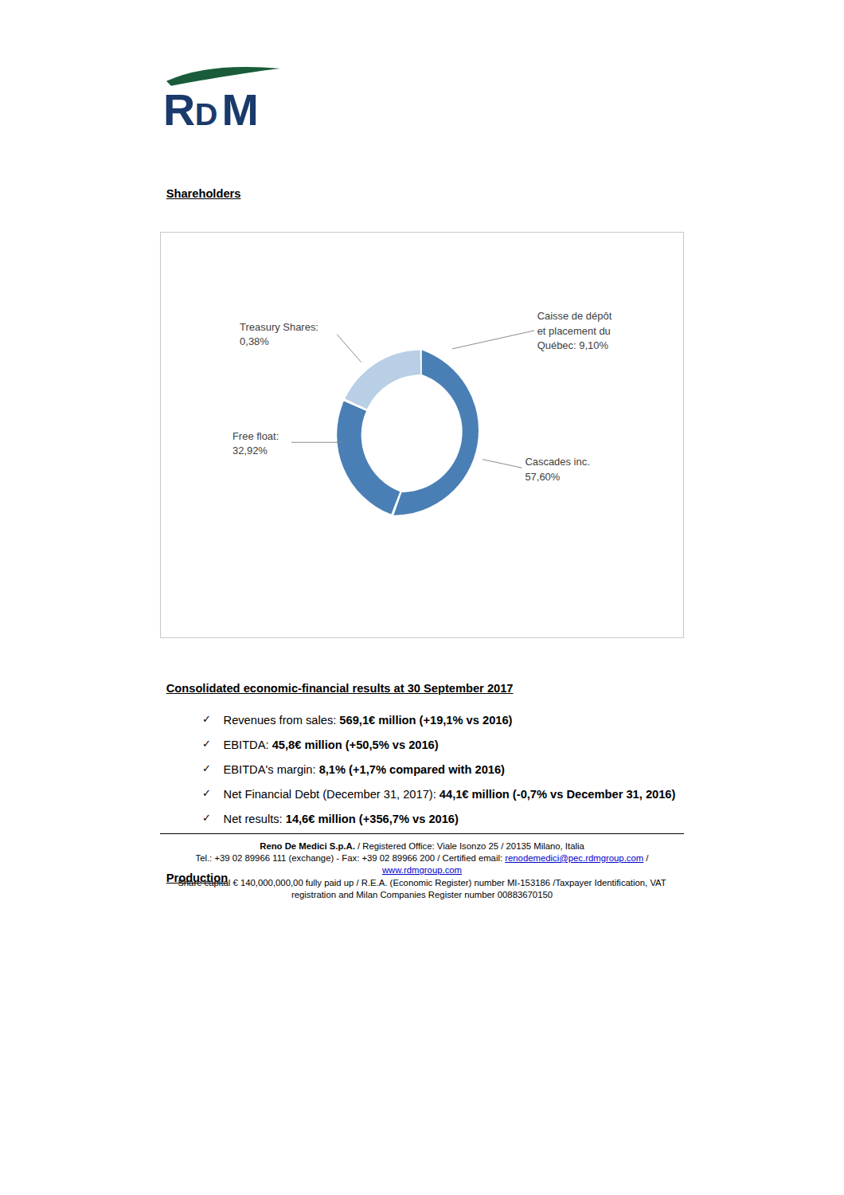R D M
Shareholders
Caisse de dépôt et placement du Québec: 9,10% Treasury Shares: 0,38% Free float: 32,92% Cascades inc. 57,60%
Consolidated economic-financial results at 30 September 2017
Revenues from sales: 569,1€ million (+19,1% vs 2016)
EBITDA: 45,8€ million (+50,5% vs 2016)
EBITDA's margin: 8,1% (+1,7% compared with 2016)
Net Financial Debt (December 31, 2017): 44,1€ million (-0,7% vs December 31, 2016)
Net results: 14,6€ million (+356,7% vs 2016)
Production
Reno De Medici S.p.A. / Registered Office: Viale Isonzo 25 / 20135 Milano, Italia
Tel.: +39 02 89966 111 (exchange) - Fax: +39 02 89966 200 / Certified email: renodemedici@pec.rdmgroup.com / www.rdmgroup.com
Share capital € 140,000,000,00 fully paid up / R.E.A. (Economic Register) number MI-153186 /Taxpayer Identification, VAT
registration and Milan Companies Register number 00883670150